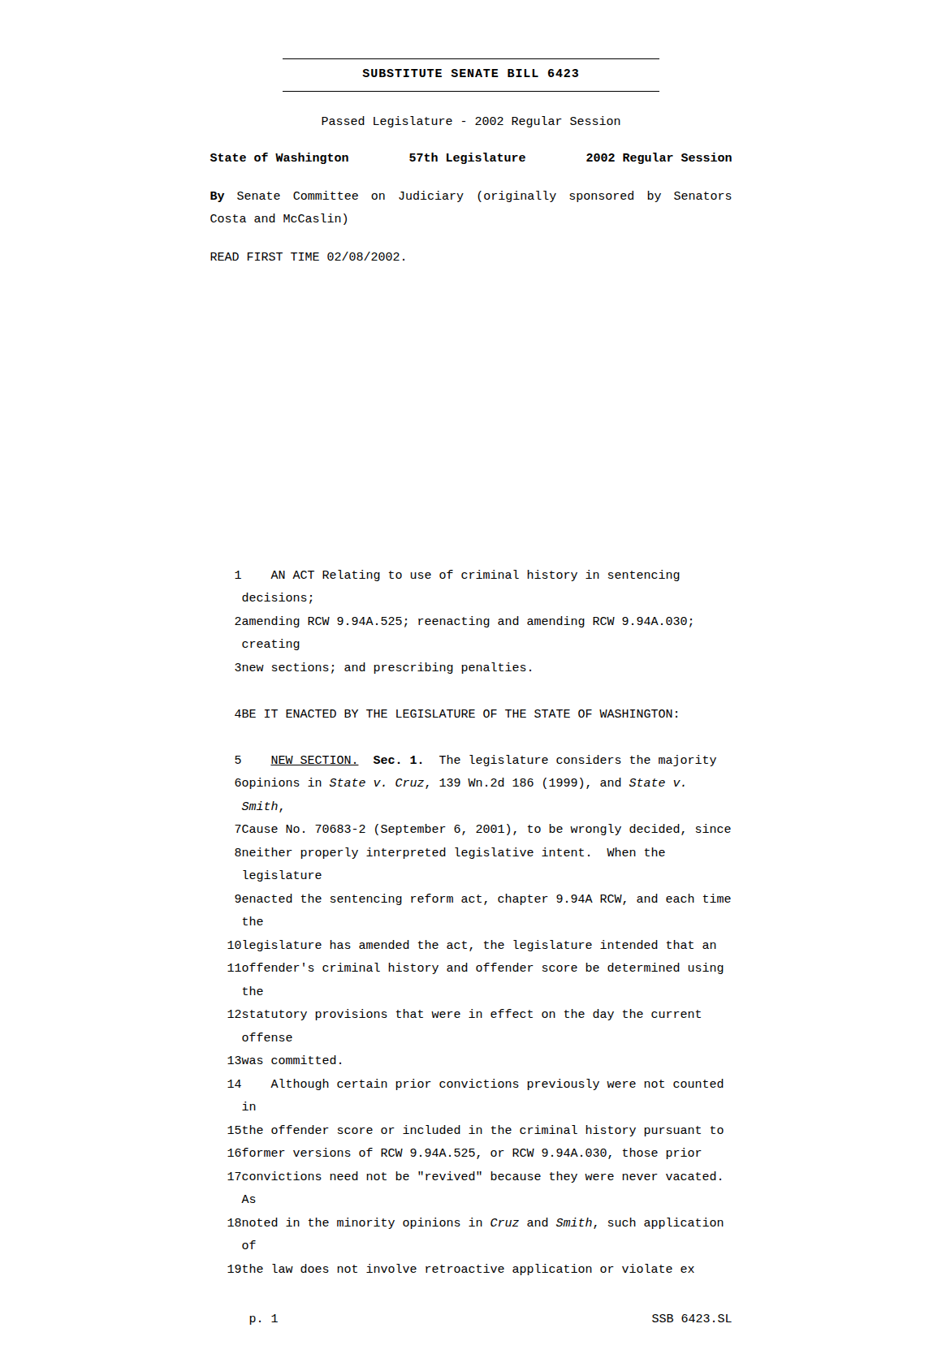SUBSTITUTE SENATE BILL 6423
Passed Legislature - 2002 Regular Session
State of Washington 57th Legislature 2002 Regular Session
By Senate Committee on Judiciary (originally sponsored by Senators Costa and McCaslin)
READ FIRST TIME 02/08/2002.
| 1 | AN ACT Relating to use of criminal history in sentencing decisions; |
| 2 | amending RCW 9.94A.525; reenacting and amending RCW 9.94A.030; creating |
| 3 | new sections; and prescribing penalties. |
| 4 | BE IT ENACTED BY THE LEGISLATURE OF THE STATE OF WASHINGTON: |
| 5 | NEW SECTION. Sec. 1. The legislature considers the majority |
| 6 | opinions in State v. Cruz , 139 Wn.2d 186 (1999), and State v. Smith , |
| 7 | Cause No. 70683-2 (September 6, 2001), to be wrongly decided, since |
| 8 | neither properly interpreted legislative intent. When the legislature |
| 9 | enacted the sentencing reform act, chapter 9.94A RCW, and each time the |
| 10 | legislature has amended the act, the legislature intended that an |
| 11 | offender's criminal history and offender score be determined using the |
| 12 | statutory provisions that were in effect on the day the current offense |
| 13 | was committed. |
| 14 | Although certain prior convictions previously were not counted in |
| 15 | the offender score or included in the criminal history pursuant to |
| 16 | former versions of RCW 9.94A.525, or RCW 9.94A.030, those prior |
| 17 | convictions need not be "revived" because they were never vacated. As |
| 18 | noted in the minority opinions in Cruz and Smith , such application of |
| 19 | the law does not involve retroactive application or violate ex |
p. 1 SSB 6423.SL